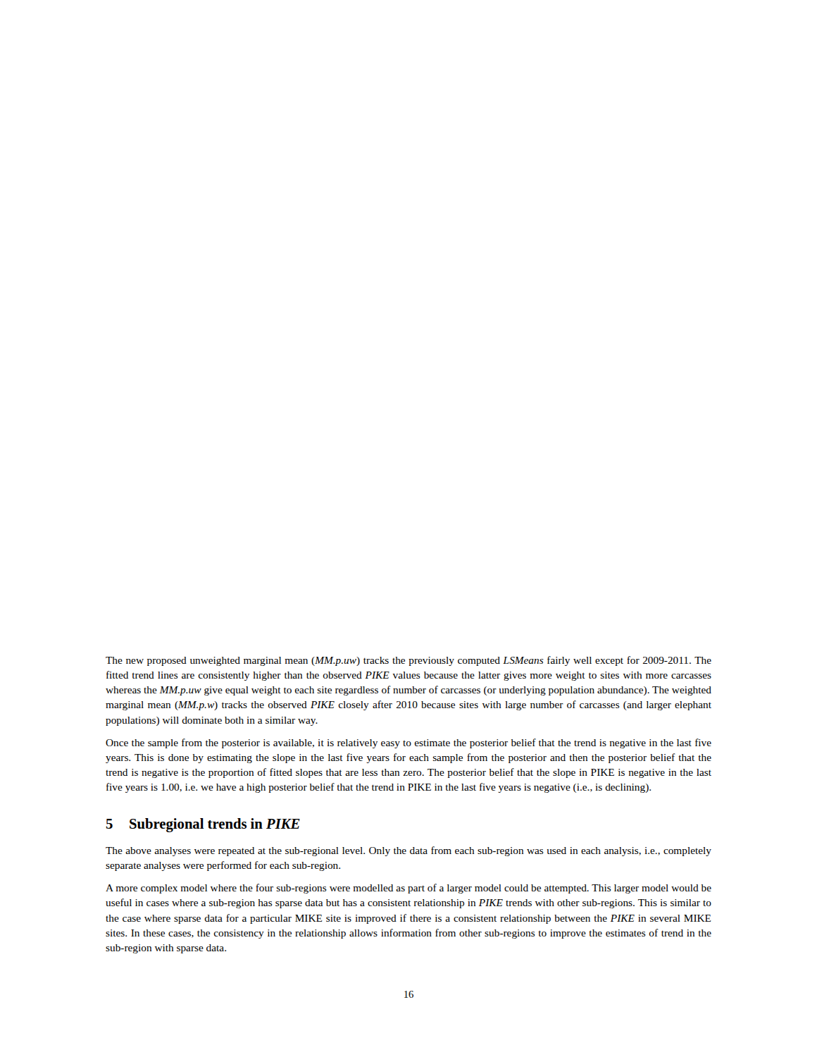The new proposed unweighted marginal mean (MM.p.uw) tracks the previously computed LSMeans fairly well except for 2009-2011. The fitted trend lines are consistently higher than the observed PIKE values because the latter gives more weight to sites with more carcasses whereas the MM.p.uw give equal weight to each site regardless of number of carcasses (or underlying population abundance). The weighted marginal mean (MM.p.w) tracks the observed PIKE closely after 2010 because sites with large number of carcasses (and larger elephant populations) will dominate both in a similar way.
Once the sample from the posterior is available, it is relatively easy to estimate the posterior belief that the trend is negative in the last five years. This is done by estimating the slope in the last five years for each sample from the posterior and then the posterior belief that the trend is negative is the proportion of fitted slopes that are less than zero. The posterior belief that the slope in PIKE is negative in the last five years is 1.00, i.e. we have a high posterior belief that the trend in PIKE in the last five years is negative (i.e., is declining).
5 Subregional trends in PIKE
The above analyses were repeated at the sub-regional level. Only the data from each sub-region was used in each analysis, i.e., completely separate analyses were performed for each sub-region.
A more complex model where the four sub-regions were modelled as part of a larger model could be attempted. This larger model would be useful in cases where a sub-region has sparse data but has a consistent relationship in PIKE trends with other sub-regions. This is similar to the case where sparse data for a particular MIKE site is improved if there is a consistent relationship between the PIKE in several MIKE sites. In these cases, the consistency in the relationship allows information from other sub-regions to improve the estimates of trend in the sub-region with sparse data.
16